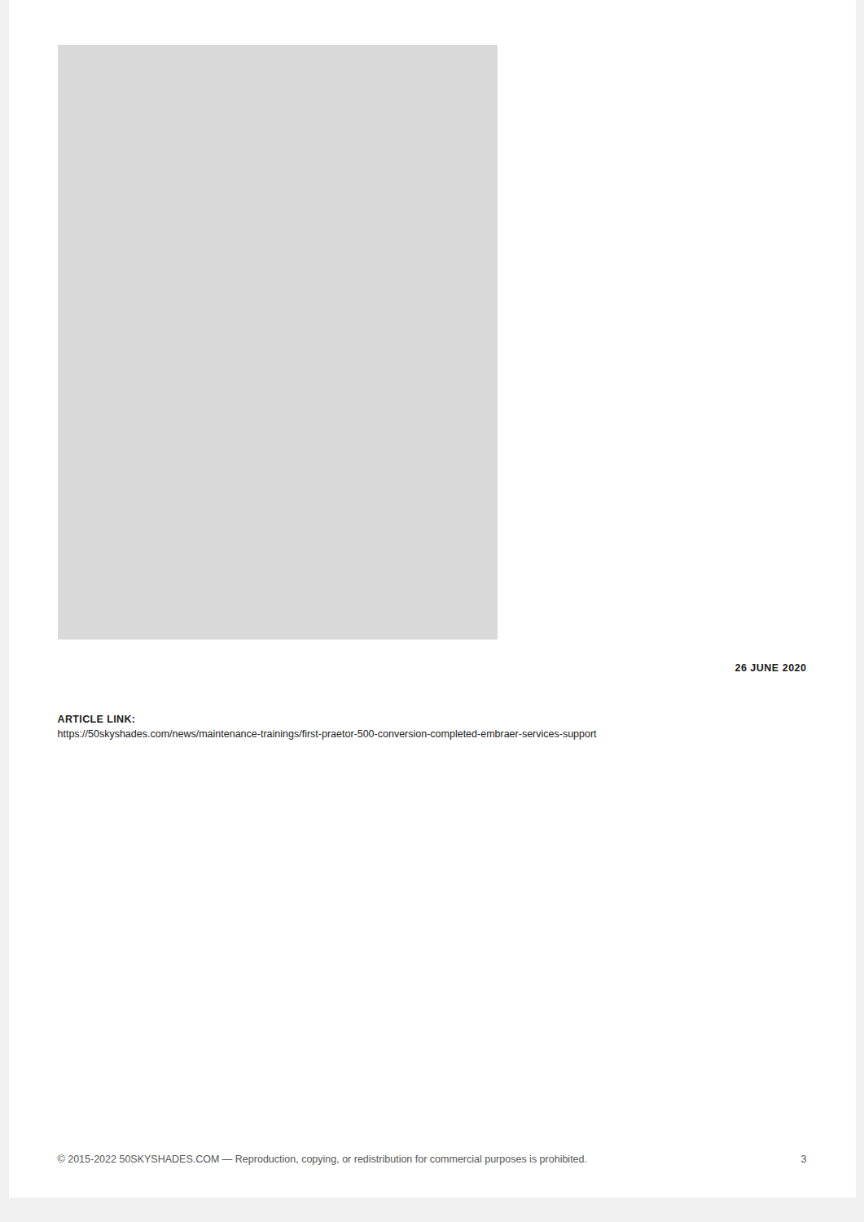26 JUNE 2020
ARTICLE LINK: https://50skyshades.com/news/maintenance-trainings/first-praetor-500-conversion-completed-embraer-services-support
© 2015-2022 50SKYSHADES.COM — Reproduction, copying, or redistribution for commercial purposes is prohibited. 3